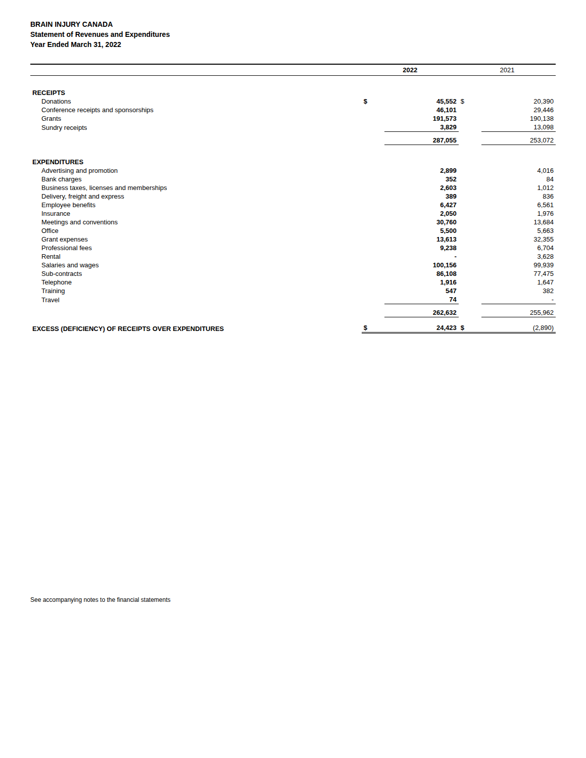BRAIN INJURY CANADA
Statement of Revenues and Expenditures
Year Ended March 31, 2022
| | 2022 | 2021 |
| RECEIPTS | | | | |
| Donations | $ | 45,552 | $ | 20,390 |
| Conference receipts and sponsorships | | 46,101 | | 29,446 |
| Grants | | 191,573 | | 190,138 |
| Sundry receipts | | 3,829 | | 13,098 |
| | | 287,055 | | 253,072 |
| EXPENDITURES | | | | |
| Advertising and promotion | | 2,899 | | 4,016 |
| Bank charges | | 352 | | 84 |
| Business taxes, licenses and memberships | | 2,603 | | 1,012 |
| Delivery, freight and express | | 389 | | 836 |
| Employee benefits | | 6,427 | | 6,561 |
| Insurance | | 2,050 | | 1,976 |
| Meetings and conventions | | 30,760 | | 13,684 |
| Office | | 5,500 | | 5,663 |
| Grant expenses | | 13,613 | | 32,355 |
| Professional fees | | 9,238 | | 6,704 |
| Rental | | - | | 3,628 |
| Salaries and wages | | 100,156 | | 99,939 |
| Sub-contracts | | 86,108 | | 77,475 |
| Telephone | | 1,916 | | 1,647 |
| Training | | 547 | | 382 |
| Travel | | 74 | | - |
| | | 262,632 | | 255,962 |
| EXCESS (DEFICIENCY) OF RECEIPTS OVER EXPENDITURES | $ | 24,423 | $ | (2,890) |
See accompanying notes to the financial statements